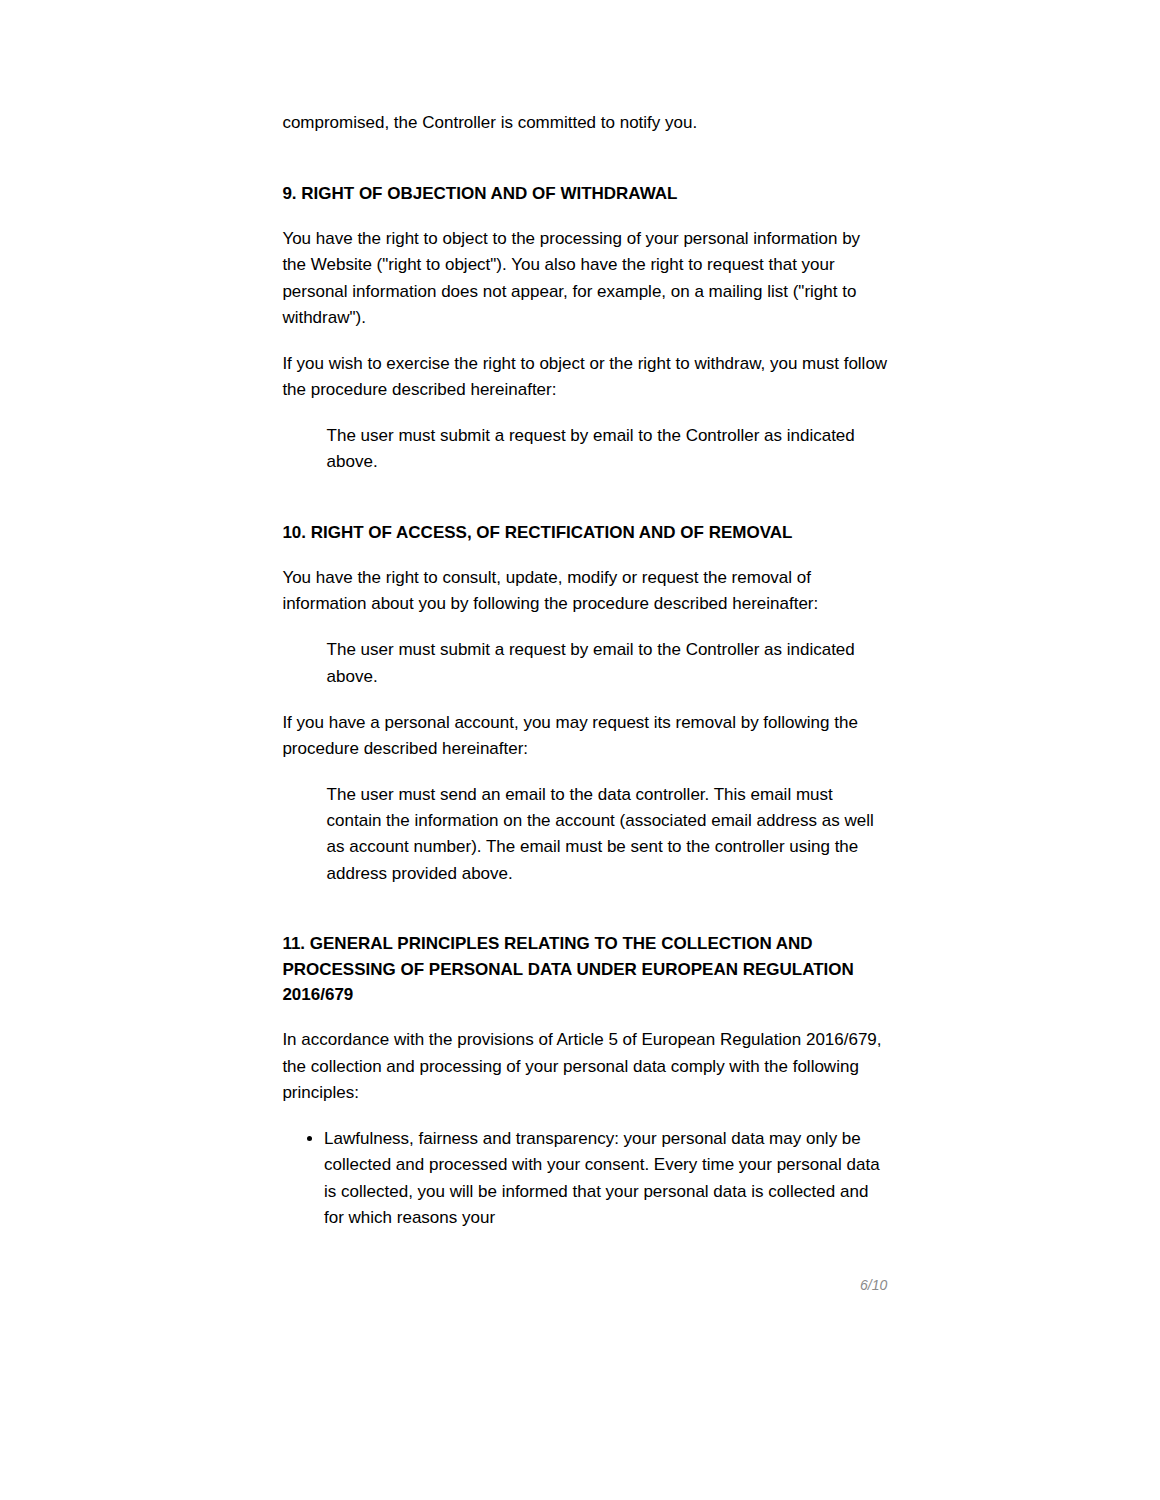compromised, the Controller is committed to notify you.
9. RIGHT OF OBJECTION AND OF WITHDRAWAL
You have the right to object to the processing of your personal information by the Website ("right to object"). You also have the right to request that your personal information does not appear, for example, on a mailing list ("right to withdraw").
If you wish to exercise the right to object or the right to withdraw, you must follow the procedure described hereinafter:
The user must submit a request by email to the Controller as indicated above.
10. RIGHT OF ACCESS, OF RECTIFICATION AND OF REMOVAL
You have the right to consult, update, modify or request the removal of information about you by following the procedure described hereinafter:
The user must submit a request by email to the Controller as indicated above.
If you have a personal account, you may request its removal by following the procedure described hereinafter:
The user must send an email to the data controller. This email must contain the information on the account (associated email address as well as account number). The email must be sent to the controller using the address provided above.
11. GENERAL PRINCIPLES RELATING TO THE COLLECTION AND PROCESSING OF PERSONAL DATA UNDER EUROPEAN REGULATION 2016/679
In accordance with the provisions of Article 5 of European Regulation 2016/679, the collection and processing of your personal data comply with the following principles:
Lawfulness, fairness and transparency: your personal data may only be collected and processed with your consent. Every time your personal data is collected, you will be informed that your personal data is collected and for which reasons your
6/10